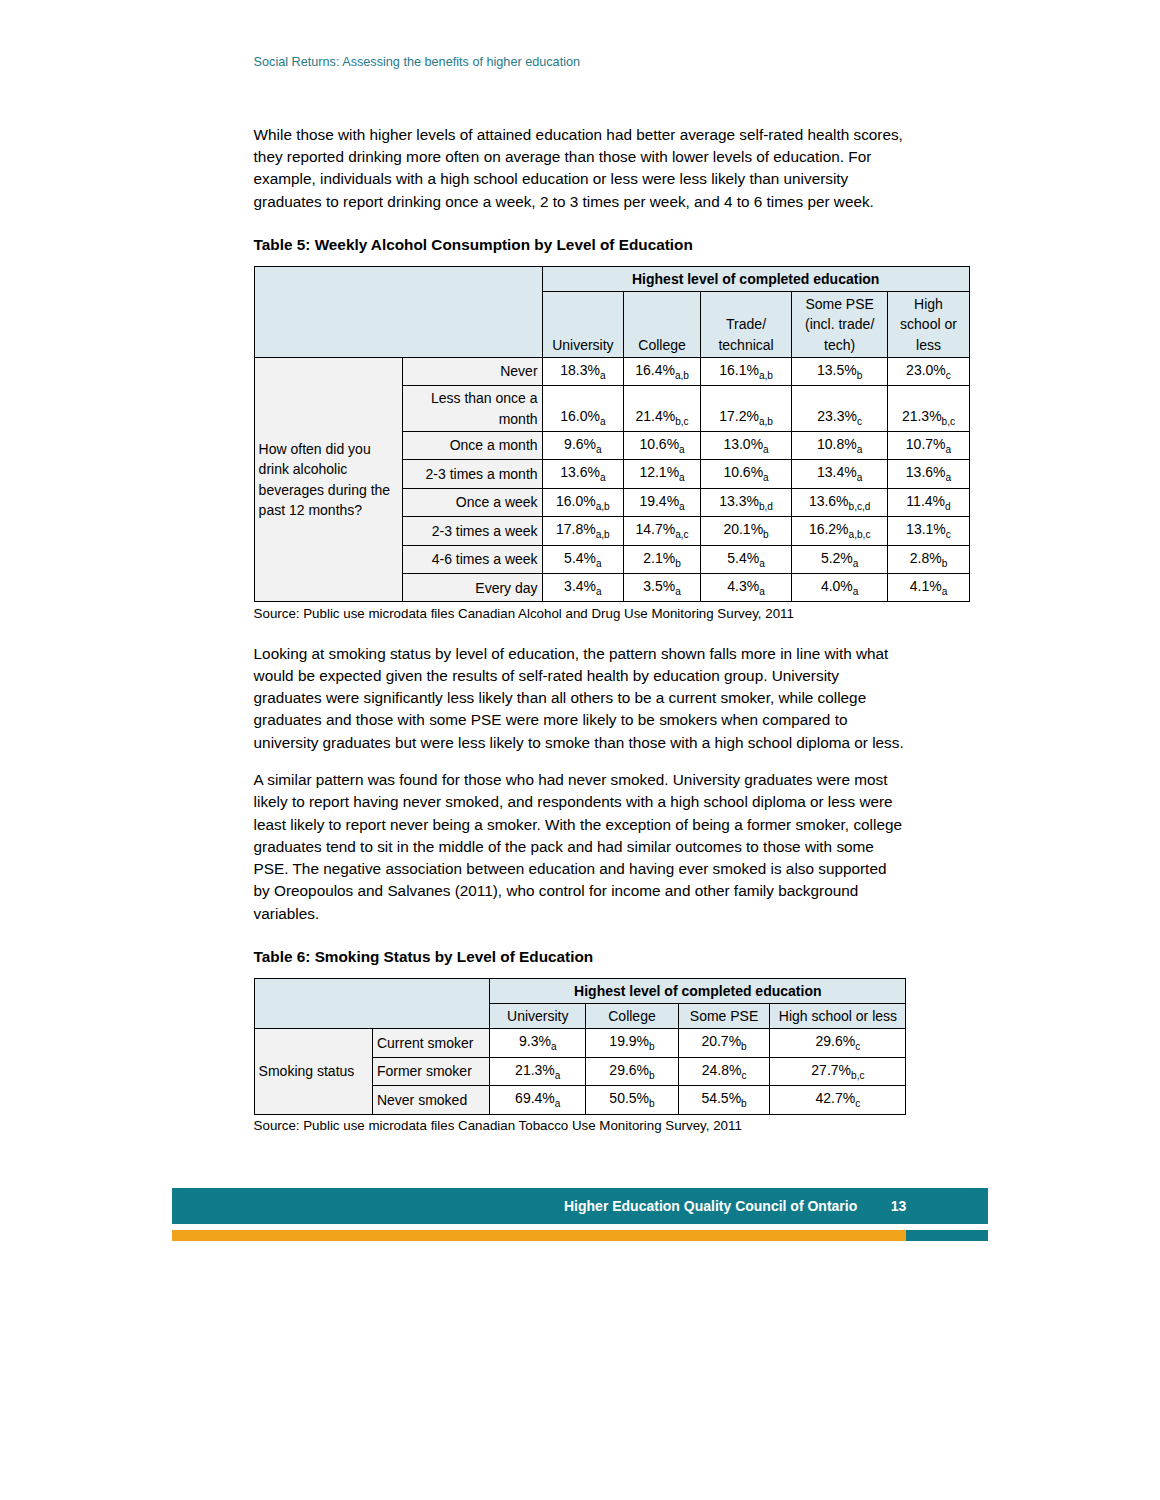Social Returns: Assessing the benefits of higher education
While those with higher levels of attained education had better average self-rated health scores, they reported drinking more often on average than those with lower levels of education. For example, individuals with a high school education or less were less likely than university graduates to report drinking once a week, 2 to 3 times per week, and 4 to 6 times per week.
Table 5: Weekly Alcohol Consumption by Level of Education
| | Highest level of completed education |
| University | College | Trade/ technical | Some PSE (incl. trade/ tech) | High school or less |
| How often did you drink alcoholic beverages during the past 12 months? | Never | 18.3% a | 16.4% a,b | 16.1% a,b | 13.5% b | 23.0% c |
| Less than once a month | 16.0% a | 21.4% b,c | 17.2% a,b | 23.3% c | 21.3% b,c |
| Once a month | 9.6% a | 10.6% a | 13.0% a | 10.8% a | 10.7% a |
| 2-3 times a month | 13.6% a | 12.1% a | 10.6% a | 13.4% a | 13.6% a |
| Once a week | 16.0% a,b | 19.4% a | 13.3% b,d | 13.6% b,c,d | 11.4% d |
| 2-3 times a week | 17.8% a,b | 14.7% a,c | 20.1% b | 16.2% a,b,c | 13.1% c |
| 4-6 times a week | 5.4% a | 2.1% b | 5.4% a | 5.2% a | 2.8% b |
| Every day | 3.4% a | 3.5% a | 4.3% a | 4.0% a | 4.1% a |
Source: Public use microdata files Canadian Alcohol and Drug Use Monitoring Survey, 2011
Looking at smoking status by level of education, the pattern shown falls more in line with what would be expected given the results of self-rated health by education group. University graduates were significantly less likely than all others to be a current smoker, while college graduates and those with some PSE were more likely to be smokers when compared to university graduates but were less likely to smoke than those with a high school diploma or less.
A similar pattern was found for those who had never smoked. University graduates were most likely to report having never smoked, and respondents with a high school diploma or less were least likely to report never being a smoker. With the exception of being a former smoker, college graduates tend to sit in the middle of the pack and had similar outcomes to those with some PSE. The negative association between education and having ever smoked is also supported by Oreopoulos and Salvanes (2011), who control for income and other family background variables.
Table 6: Smoking Status by Level of Education
| | Highest level of completed education |
| University | College | Some PSE | High school or less |
| Smoking status | Current smoker | 9.3% a | 19.9% b | 20.7% b | 29.6% c |
| Former smoker | 21.3% a | 29.6% b | 24.8% c | 27.7% b,c |
| Never smoked | 69.4% a | 50.5% b | 54.5% b | 42.7% c |
Source: Public use microdata files Canadian Tobacco Use Monitoring Survey, 2011
Higher Education Quality Council of Ontario 13